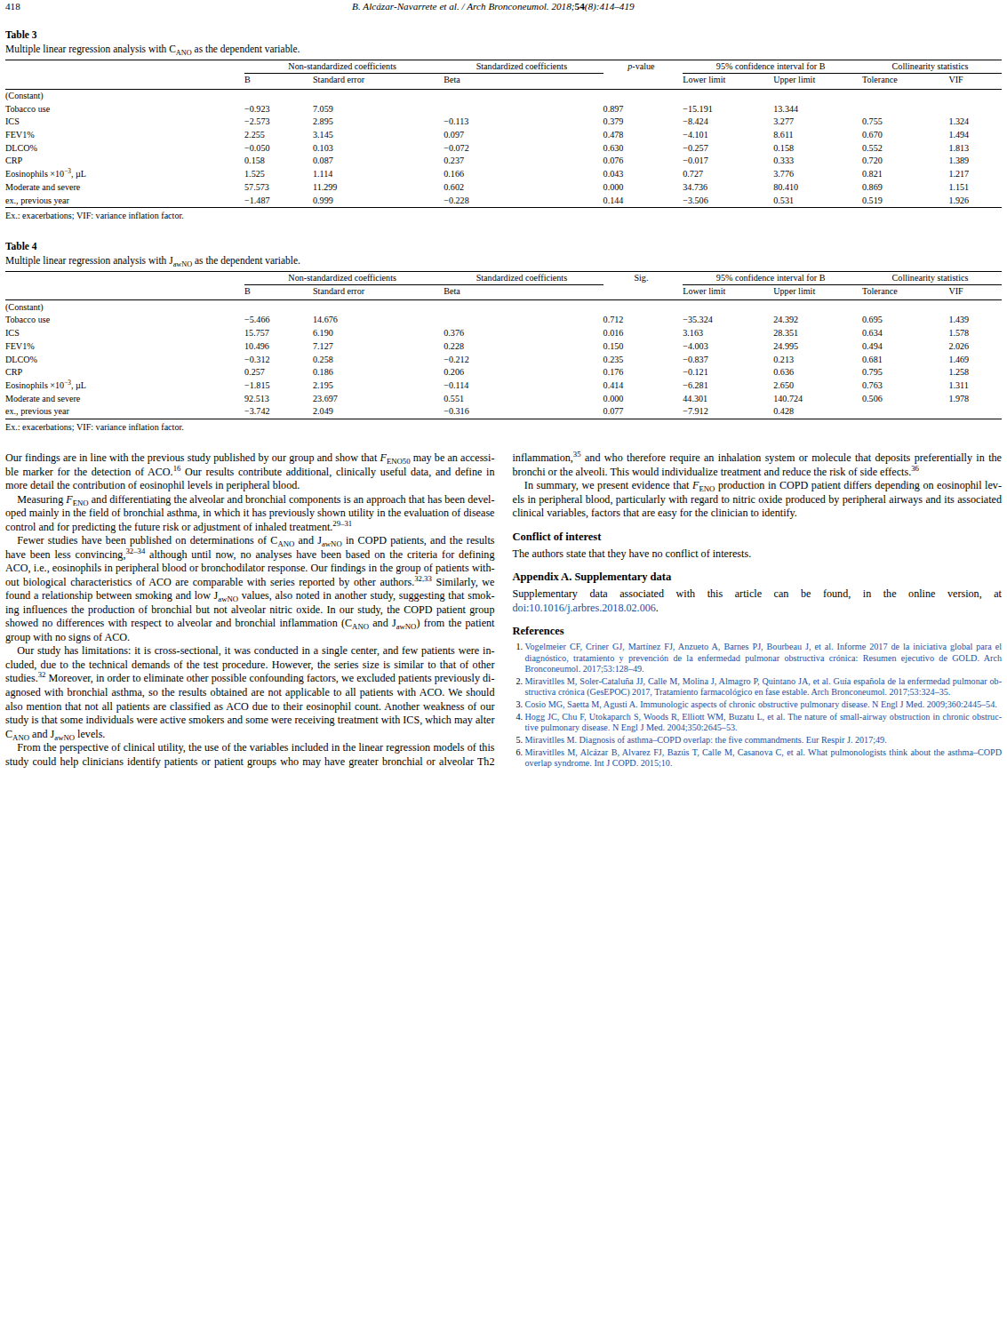418
B. Alcázar-Navarrete et al. / Arch Bronconeumol. 2018;54(8):414–419
Table 3
Multiple linear regression analysis with CANO as the dependent variable.
| | Non-standardized coefficients | Standardized coefficients | p -value | 95% confidence interval for B | Collinearity statistics |
| --- | --- | --- | --- | --- | --- |
| | B | Standard error | Beta | | Lower limit | Upper limit | Tolerance | VIF |
| (Constant) | | | | | | | | |
| Tobacco use | −0.923 | 7.059 | | 0.897 | −15.191 | 13.344 | | |
| ICS | −2.573 | 2.895 | −0.113 | 0.379 | −8.424 | 3.277 | 0.755 | 1.324 |
| FEV1% | 2.255 | 3.145 | 0.097 | 0.478 | −4.101 | 8.611 | 0.670 | 1.494 |
| DLCO% | −0.050 | 0.103 | −0.072 | 0.630 | −0.257 | 0.158 | 0.552 | 1.813 |
| CRP | 0.158 | 0.087 | 0.237 | 0.076 | −0.017 | 0.333 | 0.720 | 1.389 |
| Eosinophils ×10 −3 , µL | 1.525 | 1.114 | 0.166 | 0.043 | 0.727 | 3.776 | 0.821 | 1.217 |
| Moderate and severe | 57.573 | 11.299 | 0.602 | 0.000 | 34.736 | 80.410 | 0.869 | 1.151 |
| ex., previous year | −1.487 | 0.999 | −0.228 | 0.144 | −3.506 | 0.531 | 0.519 | 1.926 |
Ex.: exacerbations; VIF: variance inflation factor.
Table 4
Multiple linear regression analysis with JawNO as the dependent variable.
| | Non-standardized coefficients | Standardized coefficients | Sig. | 95% confidence interval for B | Collinearity statistics |
| --- | --- | --- | --- | --- | --- |
| | B | Standard error | Beta | | Lower limit | Upper limit | Tolerance | VIF |
| (Constant) | | | | | | | | |
| Tobacco use | −5.466 | 14.676 | | 0.712 | −35.324 | 24.392 | 0.695 | 1.439 |
| ICS | 15.757 | 6.190 | 0.376 | 0.016 | 3.163 | 28.351 | 0.634 | 1.578 |
| FEV1% | 10.496 | 7.127 | 0.228 | 0.150 | −4.003 | 24.995 | 0.494 | 2.026 |
| DLCO% | −0.312 | 0.258 | −0.212 | 0.235 | −0.837 | 0.213 | 0.681 | 1.469 |
| CRP | 0.257 | 0.186 | 0.206 | 0.176 | −0.121 | 0.636 | 0.795 | 1.258 |
| Eosinophils ×10 −3 , µL | −1.815 | 2.195 | −0.114 | 0.414 | −6.281 | 2.650 | 0.763 | 1.311 |
| Moderate and severe | 92.513 | 23.697 | 0.551 | 0.000 | 44.301 | 140.724 | 0.506 | 1.978 |
| ex., previous year | −3.742 | 2.049 | −0.316 | 0.077 | −7.912 | 0.428 | | |
Ex.: exacerbations; VIF: variance inflation factor.
Our findings are in line with the previous study published by our group and show that FENO50 may be an accessible marker for the detection of ACO.16 Our results contribute additional, clinically useful data, and define in more detail the contribution of eosinophil levels in peripheral blood.
Measuring FENO and differentiating the alveolar and bronchial components is an approach that has been developed mainly in the field of bronchial asthma, in which it has previously shown utility in the evaluation of disease control and for predicting the future risk or adjustment of inhaled treatment.29–31
Fewer studies have been published on determinations of CANO and JawNO in COPD patients, and the results have been less convincing,32–34 although until now, no analyses have been based on the criteria for defining ACO, i.e., eosinophils in peripheral blood or bronchodilator response. Our findings in the group of patients without biological characteristics of ACO are comparable with series reported by other authors.32,33 Similarly, we found a relationship between smoking and low JawNO values, also noted in another study, suggesting that smoking influences the production of bronchial but not alveolar nitric oxide. In our study, the COPD patient group showed no differences with respect to alveolar and bronchial inflammation (CANO and JawNO) from the patient group with no signs of ACO.
Our study has limitations: it is cross-sectional, it was conducted in a single center, and few patients were included, due to the technical demands of the test procedure. However, the series size is similar to that of other studies.32 Moreover, in order to eliminate other possible confounding factors, we excluded patients previously diagnosed with bronchial asthma, so the results obtained are not applicable to all patients with ACO. We should also mention that not all patients are classified as ACO due to their eosinophil count. Another weakness of our study is that some individuals were active smokers and some were receiving treatment with ICS, which may alter CANO and JawNO levels.
From the perspective of clinical utility, the use of the variables included in the linear regression models of this study could help clinicians identify patients or patient groups who may have greater bronchial or alveolar Th2 inflammation,35 and who therefore require an inhalation system or molecule that deposits preferentially in the bronchi or the alveoli. This would individualize treatment and reduce the risk of side effects.36
In summary, we present evidence that FENO production in COPD patient differs depending on eosinophil levels in peripheral blood, particularly with regard to nitric oxide produced by peripheral airways and its associated clinical variables, factors that are easy for the clinician to identify.
Conflict of interest
The authors state that they have no conflict of interests.
Appendix A. Supplementary data
Supplementary data associated with this article can be found, in the online version, at doi:10.1016/j.arbres.2018.02.006.
References
Vogelmeier CF, Criner GJ, Martínez FJ, Anzueto A, Barnes PJ, Bourbeau J, et al. Informe 2017 de la iniciativa global para el diagnóstico, tratamiento y prevención de la enfermedad pulmonar obstructiva crónica: Resumen ejecutivo de GOLD. Arch Bronconeumol. 2017;53:128–49.
Miravitlles M, Soler-Cataluña JJ, Calle M, Molina J, Almagro P, Quintano JA, et al. Guía española de la enfermedad pulmonar obstructiva crónica (GesEPOC) 2017, Tratamiento farmacológico en fase estable. Arch Bronconeumol. 2017;53:324–35.
Cosio MG, Saetta M, Agusti A. Immunologic aspects of chronic obstructive pulmonary disease. N Engl J Med. 2009;360:2445–54.
Hogg JC, Chu F, Utokaparch S, Woods R, Elliott WM, Buzatu L, et al. The nature of small-airway obstruction in chronic obstructive pulmonary disease. N Engl J Med. 2004;350:2645–53.
Miravitlles M. Diagnosis of asthma–COPD overlap: the five commandments. Eur Respir J. 2017;49.
Miravitlles M, Alcázar B, Alvarez FJ, Bazús T, Calle M, Casanova C, et al. What pulmonologists think about the asthma–COPD overlap syndrome. Int J COPD. 2015;10.